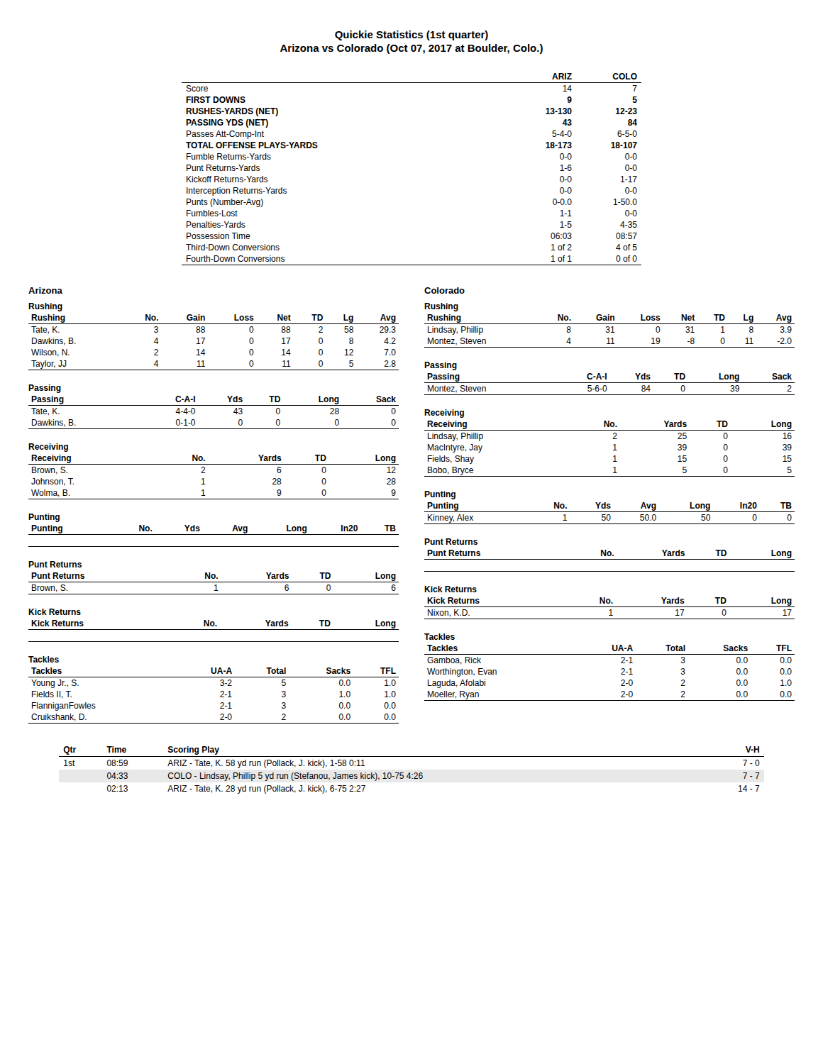Quickie Statistics (1st quarter)
Arizona vs Colorado (Oct 07, 2017 at Boulder, Colo.)
| | ARIZ | COLO |
| --- | --- | --- |
| Score | 14 | 7 |
| FIRST DOWNS | 9 | 5 |
| RUSHES-YARDS (NET) | 13-130 | 12-23 |
| PASSING YDS (NET) | 43 | 84 |
| Passes Att-Comp-Int | 5-4-0 | 6-5-0 |
| TOTAL OFFENSE PLAYS-YARDS | 18-173 | 18-107 |
| Fumble Returns-Yards | 0-0 | 0-0 |
| Punt Returns-Yards | 1-6 | 0-0 |
| Kickoff Returns-Yards | 0-0 | 1-17 |
| Interception Returns-Yards | 0-0 | 0-0 |
| Punts (Number-Avg) | 0-0.0 | 1-50.0 |
| Fumbles-Lost | 1-1 | 0-0 |
| Penalties-Yards | 1-5 | 4-35 |
| Possession Time | 06:03 | 08:57 |
| Third-Down Conversions | 1 of 2 | 4 of 5 |
| Fourth-Down Conversions | 1 of 1 | 0 of 0 |
Arizona
Rushing
| Rushing | No. | Gain | Loss | Net | TD | Lg | Avg |
| --- | --- | --- | --- | --- | --- | --- | --- |
| Tate, K. | 3 | 88 | 0 | 88 | 2 | 58 | 29.3 |
| Dawkins, B. | 4 | 17 | 0 | 17 | 0 | 8 | 4.2 |
| Wilson, N. | 2 | 14 | 0 | 14 | 0 | 12 | 7.0 |
| Taylor, JJ | 4 | 11 | 0 | 11 | 0 | 5 | 2.8 |
Passing
| Passing | C-A-I | Yds | TD | Long | Sack |
| --- | --- | --- | --- | --- | --- |
| Tate, K. | 4-4-0 | 43 | 0 | 28 | 0 |
| Dawkins, B. | 0-1-0 | 0 | 0 | 0 | 0 |
Receiving
| Receiving | No. | Yards | TD | Long |
| --- | --- | --- | --- | --- |
| Brown, S. | 2 | 6 | 0 | 12 |
| Johnson, T. | 1 | 28 | 0 | 28 |
| Wolma, B. | 1 | 9 | 0 | 9 |
Punting
| Punting | No. | Yds | Avg | Long | In20 | TB |
| --- | --- | --- | --- | --- | --- | --- |
Punt Returns
| Punt Returns | No. | Yards | TD | Long |
| --- | --- | --- | --- | --- |
| Brown, S. | 1 | 6 | 0 | 6 |
Kick Returns
| Kick Returns | No. | Yards | TD | Long |
| --- | --- | --- | --- | --- |
Tackles
| Tackles | UA-A | Total | Sacks | TFL |
| --- | --- | --- | --- | --- |
| Young Jr., S. | 3-2 | 5 | 0.0 | 1.0 |
| Fields II, T. | 2-1 | 3 | 1.0 | 1.0 |
| FlanniganFowles | 2-1 | 3 | 0.0 | 0.0 |
| Cruikshank, D. | 2-0 | 2 | 0.0 | 0.0 |
Colorado
Rushing
| Rushing | No. | Gain | Loss | Net | TD | Lg | Avg |
| --- | --- | --- | --- | --- | --- | --- | --- |
| Lindsay, Phillip | 8 | 31 | 0 | 31 | 1 | 8 | 3.9 |
| Montez, Steven | 4 | 11 | 19 | -8 | 0 | 11 | -2.0 |
Passing
| Passing | C-A-I | Yds | TD | Long | Sack |
| --- | --- | --- | --- | --- | --- |
| Montez, Steven | 5-6-0 | 84 | 0 | 39 | 2 |
Receiving
| Receiving | No. | Yards | TD | Long |
| --- | --- | --- | --- | --- |
| Lindsay, Phillip | 2 | 25 | 0 | 16 |
| MacIntyre, Jay | 1 | 39 | 0 | 39 |
| Fields, Shay | 1 | 15 | 0 | 15 |
| Bobo, Bryce | 1 | 5 | 0 | 5 |
Punting
| Punting | No. | Yds | Avg | Long | In20 | TB |
| --- | --- | --- | --- | --- | --- | --- |
| Kinney, Alex | 1 | 50 | 50.0 | 50 | 0 | 0 |
Punt Returns
| Punt Returns | No. | Yards | TD | Long |
| --- | --- | --- | --- | --- |
Kick Returns
| Kick Returns | No. | Yards | TD | Long |
| --- | --- | --- | --- | --- |
| Nixon, K.D. | 1 | 17 | 0 | 17 |
Tackles
| Tackles | UA-A | Total | Sacks | TFL |
| --- | --- | --- | --- | --- |
| Gamboa, Rick | 2-1 | 3 | 0.0 | 0.0 |
| Worthington, Evan | 2-1 | 3 | 0.0 | 0.0 |
| Laguda, Afolabi | 2-0 | 2 | 0.0 | 1.0 |
| Moeller, Ryan | 2-0 | 2 | 0.0 | 0.0 |
| Qtr | Time | Scoring Play | V-H |
| --- | --- | --- | --- |
| 1st | 08:59 | ARIZ - Tate, K. 58 yd run (Pollack, J. kick), 1-58 0:11 | 7 - 0 |
| | 04:33 | COLO - Lindsay, Phillip 5 yd run (Stefanou, James kick), 10-75 4:26 | 7 - 7 |
| | 02:13 | ARIZ - Tate, K. 28 yd run (Pollack, J. kick), 6-75 2:27 | 14 - 7 |